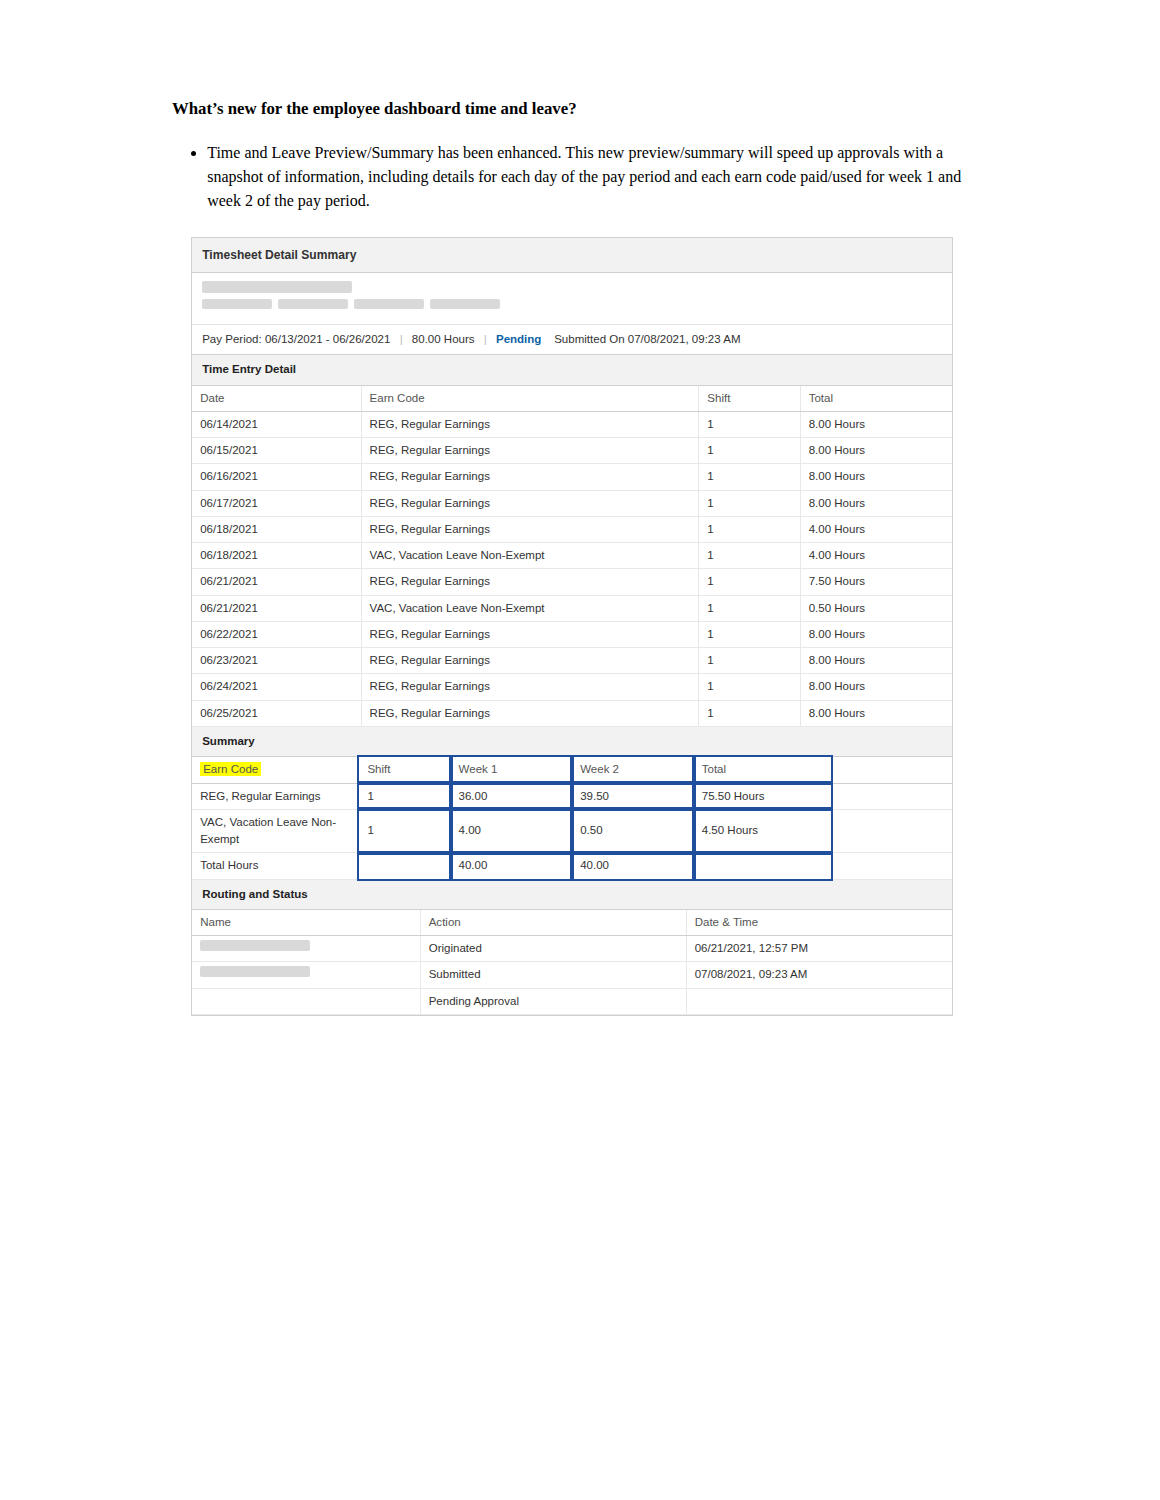What’s new for the employee dashboard time and leave?
Time and Leave Preview/Summary has been enhanced. This new preview/summary will speed up approvals with a snapshot of information, including details for each day of the pay period and each earn code paid/used for week 1 and week 2 of the pay period.
Timesheet Detail Summary
Pay Period: 06/13/2021 - 06/26/2021 | 80.00 Hours | Pending Submitted On 07/08/2021, 09:23 AM
Time Entry Detail
| Date | Earn Code | Shift | Total |
| --- | --- | --- | --- |
| 06/14/2021 | REG, Regular Earnings | 1 | 8.00 Hours |
| 06/15/2021 | REG, Regular Earnings | 1 | 8.00 Hours |
| 06/16/2021 | REG, Regular Earnings | 1 | 8.00 Hours |
| 06/17/2021 | REG, Regular Earnings | 1 | 8.00 Hours |
| 06/18/2021 | REG, Regular Earnings | 1 | 4.00 Hours |
| 06/18/2021 | VAC, Vacation Leave Non-Exempt | 1 | 4.00 Hours |
| 06/21/2021 | REG, Regular Earnings | 1 | 7.50 Hours |
| 06/21/2021 | VAC, Vacation Leave Non-Exempt | 1 | 0.50 Hours |
| 06/22/2021 | REG, Regular Earnings | 1 | 8.00 Hours |
| 06/23/2021 | REG, Regular Earnings | 1 | 8.00 Hours |
| 06/24/2021 | REG, Regular Earnings | 1 | 8.00 Hours |
| 06/25/2021 | REG, Regular Earnings | 1 | 8.00 Hours |
Summary
| Earn Code | Shift | Week 1 | Week 2 | Total | |
| --- | --- | --- | --- | --- | --- |
| REG, Regular Earnings | 1 | 36.00 | 39.50 | 75.50 Hours | |
| VAC, Vacation Leave Non-Exempt | 1 | 4.00 | 0.50 | 4.50 Hours | |
| Total Hours | | 40.00 | 40.00 | | |
Routing and Status
| Name | Action | Date & Time |
| --- | --- | --- |
| | Originated | 06/21/2021, 12:57 PM |
| | Submitted | 07/08/2021, 09:23 AM |
| | Pending Approval | |